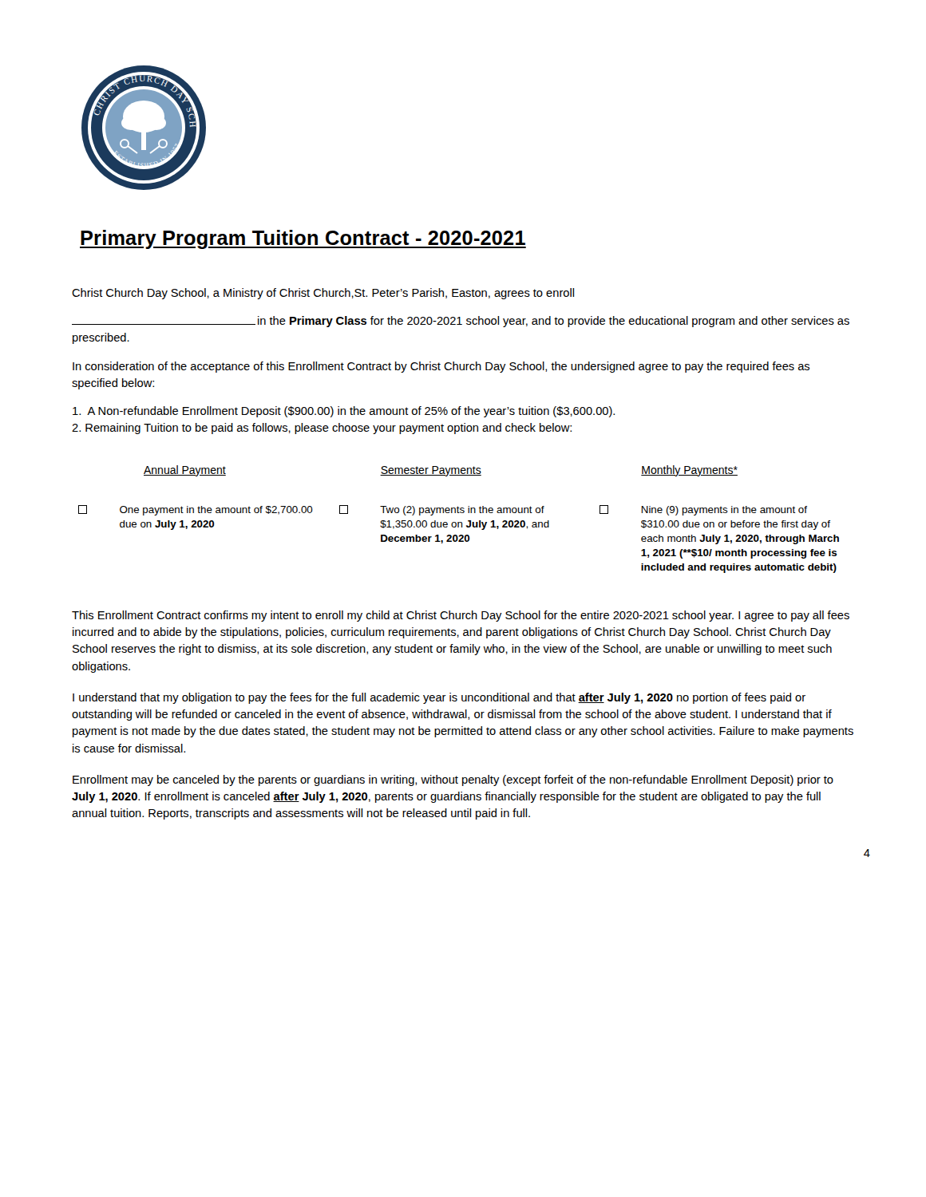CHRIST CHURCH DAY SCHOOL ESTABLISHED IN 1957
Primary Program Tuition Contract - 2020-2021
Christ Church Day School, a Ministry of Christ Church,St. Peter’s Parish, Easton, agrees to enroll
in the Primary Class for the 2020-2021 school year, and to provide the educational program and other services as prescribed.
In consideration of the acceptance of this Enrollment Contract by Christ Church Day School, the undersigned agree to pay the required fees as specified below:
1. A Non-refundable Enrollment Deposit ($900.00) in the amount of 25% of the year’s tuition ($3,600.00).
2. Remaining Tuition to be paid as follows, please choose your payment option and check below:
| Annual Payment | Semester Payments | Monthly Payments* |
| --- | --- | --- |
| | One payment in the amount of $2,700.00 due on July 1, 2020 | | Two (2) payments in the amount of $1,350.00 due on July 1, 2020 , and December 1, 2020 | | Nine (9) payments in the amount of $310.00 due on or before the first day of each month July 1, 2020, through March 1, 2021 (**$10/ month processing fee is included and requires automatic debit) |
This Enrollment Contract confirms my intent to enroll my child at Christ Church Day School for the entire 2020-2021 school year. I agree to pay all fees incurred and to abide by the stipulations, policies, curriculum requirements, and parent obligations of Christ Church Day School. Christ Church Day School reserves the right to dismiss, at its sole discretion, any student or family who, in the view of the School, are unable or unwilling to meet such obligations.
I understand that my obligation to pay the fees for the full academic year is unconditional and that after July 1, 2020 no portion of fees paid or outstanding will be refunded or canceled in the event of absence, withdrawal, or dismissal from the school of the above student. I understand that if payment is not made by the due dates stated, the student may not be permitted to attend class or any other school activities. Failure to make payments is cause for dismissal.
Enrollment may be canceled by the parents or guardians in writing, without penalty (except forfeit of the non-refundable Enrollment Deposit) prior to July 1, 2020. If enrollment is canceled after July 1, 2020, parents or guardians financially responsible for the student are obligated to pay the full annual tuition. Reports, transcripts and assessments will not be released until paid in full.
4